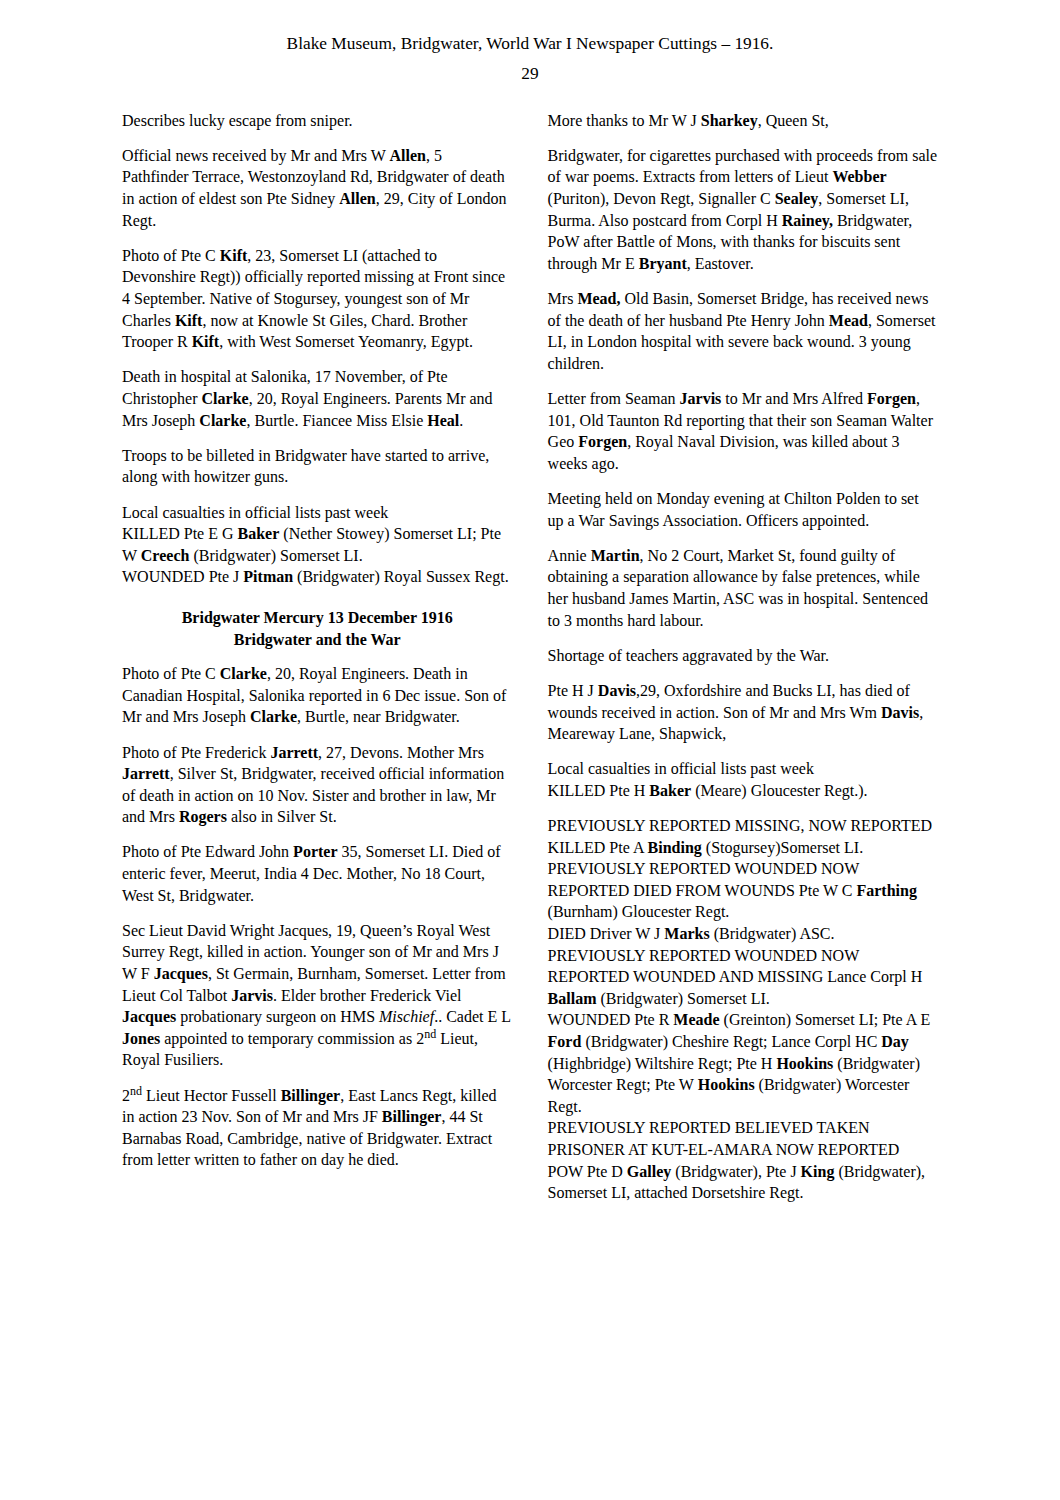Blake Museum, Bridgwater, World War I Newspaper Cuttings – 1916.
29
Describes lucky escape from sniper.
Official news received by Mr and Mrs W Allen, 5 Pathfinder Terrace, Westonzoyland Rd, Bridgwater of death in action of eldest son Pte Sidney Allen, 29, City of London Regt.
Photo of Pte C Kift, 23, Somerset LI (attached to Devonshire Regt)) officially reported missing at Front since 4 September. Native of Stogursey, youngest son of Mr Charles Kift, now at Knowle St Giles, Chard. Brother Trooper R Kift, with West Somerset Yeomanry, Egypt.
Death in hospital at Salonika, 17 November, of Pte Christopher Clarke, 20, Royal Engineers. Parents Mr and Mrs Joseph Clarke, Burtle. Fiancee Miss Elsie Heal.
Troops to be billeted in Bridgwater have started to arrive, along with howitzer guns.
Local casualties in official lists past week
KILLED Pte E G Baker (Nether Stowey) Somerset LI; Pte W Creech (Bridgwater) Somerset LI.
WOUNDED Pte J Pitman (Bridgwater) Royal Sussex Regt.
Bridgwater Mercury 13 December 1916
Bridgwater and the War
Photo of Pte C Clarke, 20, Royal Engineers. Death in Canadian Hospital, Salonika reported in 6 Dec issue. Son of Mr and Mrs Joseph Clarke, Burtle, near Bridgwater.
Photo of Pte Frederick Jarrett, 27, Devons. Mother Mrs Jarrett, Silver St, Bridgwater, received official information of death in action on 10 Nov. Sister and brother in law, Mr and Mrs Rogers also in Silver St.
Photo of Pte Edward John Porter 35, Somerset LI. Died of enteric fever, Meerut, India 4 Dec. Mother, No 18 Court, West St, Bridgwater.
Sec Lieut David Wright Jacques, 19, Queen’s Royal West Surrey Regt, killed in action. Younger son of Mr and Mrs J W F Jacques, St Germain, Burnham, Somerset. Letter from Lieut Col Talbot Jarvis. Elder brother Frederick Viel Jacques probationary surgeon on HMS Mischief.. Cadet E L Jones appointed to temporary commission as 2nd Lieut, Royal Fusiliers.
2nd Lieut Hector Fussell Billinger, East Lancs Regt, killed in action 23 Nov. Son of Mr and Mrs JF Billinger, 44 St Barnabas Road, Cambridge, native of Bridgwater. Extract from letter written to father on day he died.
More thanks to Mr W J Sharkey, Queen St,
Bridgwater, for cigarettes purchased with proceeds from sale of war poems. Extracts from letters of Lieut Webber (Puriton), Devon Regt, Signaller C Sealey, Somerset LI, Burma. Also postcard from Corpl H Rainey, Bridgwater, PoW after Battle of Mons, with thanks for biscuits sent through Mr E Bryant, Eastover.
Mrs Mead, Old Basin, Somerset Bridge, has received news of the death of her husband Pte Henry John Mead, Somerset LI, in London hospital with severe back wound. 3 young children.
Letter from Seaman Jarvis to Mr and Mrs Alfred Forgen, 101, Old Taunton Rd reporting that their son Seaman Walter Geo Forgen, Royal Naval Division, was killed about 3 weeks ago.
Meeting held on Monday evening at Chilton Polden to set up a War Savings Association. Officers appointed.
Annie Martin, No 2 Court, Market St, found guilty of obtaining a separation allowance by false pretences, while her husband James Martin, ASC was in hospital. Sentenced to 3 months hard labour.
Shortage of teachers aggravated by the War.
Pte H J Davis,29, Oxfordshire and Bucks LI, has died of wounds received in action. Son of Mr and Mrs Wm Davis, Meareway Lane, Shapwick,
Local casualties in official lists past week
KILLED Pte H Baker (Meare) Gloucester Regt.).
PREVIOUSLY REPORTED MISSING, NOW REPORTED KILLED Pte A Binding (Stogursey)Somerset LI.
PREVIOUSLY REPORTED WOUNDED NOW REPORTED DIED FROM WOUNDS Pte W C Farthing (Burnham) Gloucester Regt.
DIED Driver W J Marks (Bridgwater) ASC.
PREVIOUSLY REPORTED WOUNDED NOW REPORTED WOUNDED AND MISSING Lance Corpl H Ballam (Bridgwater) Somerset LI.
WOUNDED Pte R Meade (Greinton) Somerset LI; Pte A E Ford (Bridgwater) Cheshire Regt; Lance Corpl HC Day (Highbridge) Wiltshire Regt; Pte H Hookins (Bridgwater) Worcester Regt; Pte W Hookins (Bridgwater) Worcester Regt.
PREVIOUSLY REPORTED BELIEVED TAKEN PRISONER AT KUT-EL-AMARA NOW REPORTED POW Pte D Galley (Bridgwater), Pte J King (Bridgwater), Somerset LI, attached Dorsetshire Regt.